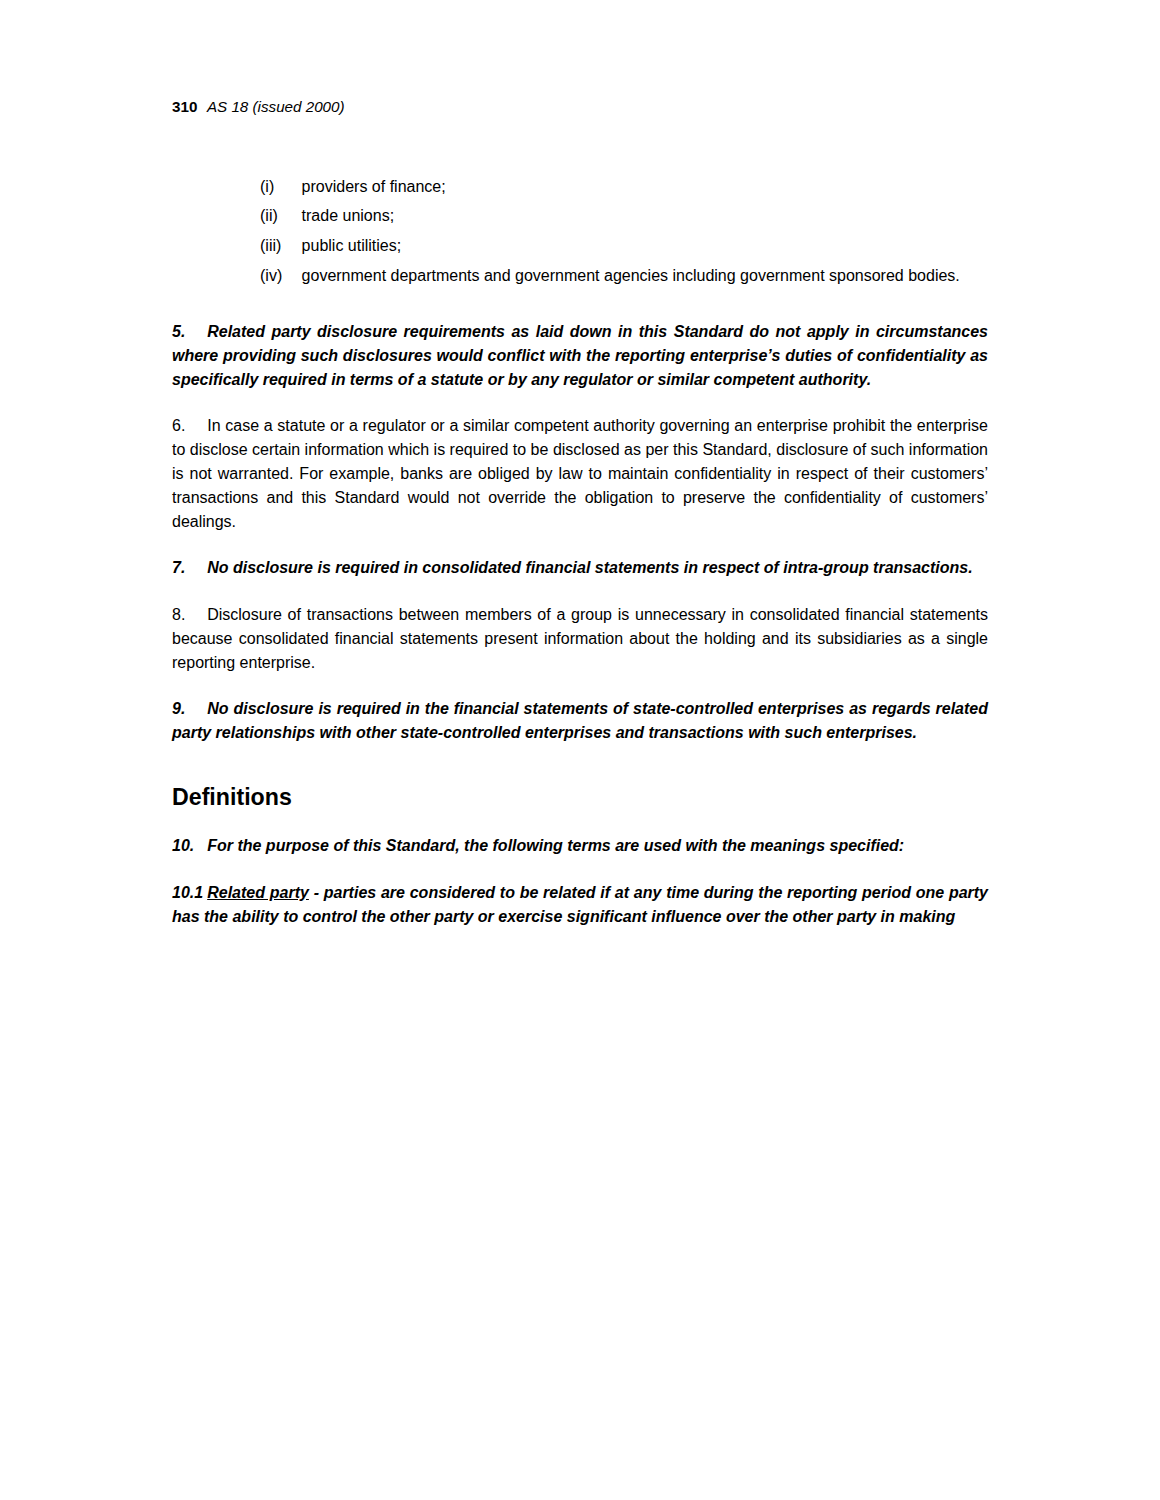310 AS 18 (issued 2000)
(i) providers of finance;
(ii) trade unions;
(iii) public utilities;
(iv) government departments and government agencies including government sponsored bodies.
5. Related party disclosure requirements as laid down in this Standard do not apply in circumstances where providing such disclosures would conflict with the reporting enterprise’s duties of confidentiality as specifically required in terms of a statute or by any regulator or similar competent authority.
6. In case a statute or a regulator or a similar competent authority governing an enterprise prohibit the enterprise to disclose certain information which is required to be disclosed as per this Standard, disclosure of such information is not warranted. For example, banks are obliged by law to maintain confidentiality in respect of their customers’ transactions and this Standard would not override the obligation to preserve the confidentiality of customers’ dealings.
7. No disclosure is required in consolidated financial statements in respect of intra-group transactions.
8. Disclosure of transactions between members of a group is unnecessary in consolidated financial statements because consolidated financial statements present information about the holding and its subsidiaries as a single reporting enterprise.
9. No disclosure is required in the financial statements of state-controlled enterprises as regards related party relationships with other state-controlled enterprises and transactions with such enterprises.
Definitions
10. For the purpose of this Standard, the following terms are used with the meanings specified:
10.1 Related party - parties are considered to be related if at any time during the reporting period one party has the ability to control the other party or exercise significant influence over the other party in making